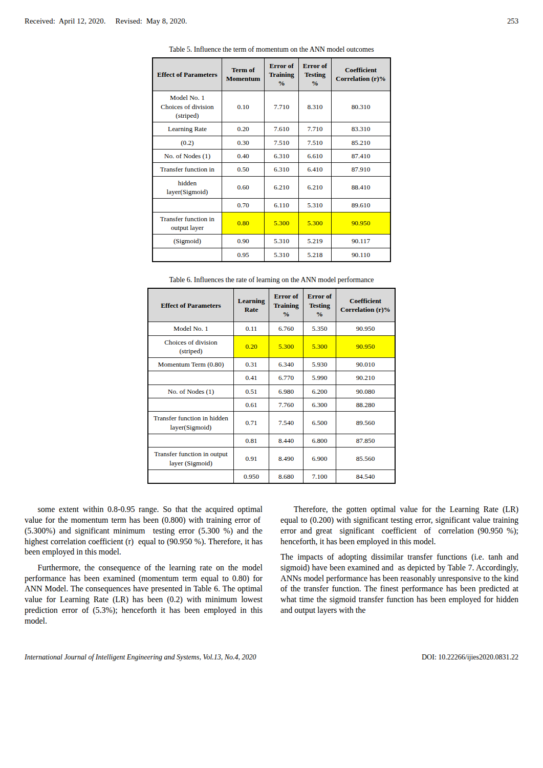Received: April 12, 2020. Revised: May 8, 2020.
253
Table 5. Influence the term of momentum on the ANN model outcomes
| Effect of Parameters | Term of Momentum | Error of Training % | Error of Testing % | Coefficient Correlation (r)% |
| --- | --- | --- | --- | --- |
| Model No. 1 Choices of division (striped) | 0.10 | 7.710 | 8.310 | 80.310 |
| Learning Rate | 0.20 | 7.610 | 7.710 | 83.310 |
| (0.2) | 0.30 | 7.510 | 7.510 | 85.210 |
| No. of Nodes (1) | 0.40 | 6.310 | 6.610 | 87.410 |
| Transfer function in | 0.50 | 6.310 | 6.410 | 87.910 |
| hidden layer(Sigmoid) | 0.60 | 6.210 | 6.210 | 88.410 |
| | 0.70 | 6.110 | 5.310 | 89.610 |
| Transfer function in output layer | 0.80 | 5.300 | 5.300 | 90.950 |
| (Sigmoid) | 0.90 | 5.310 | 5.219 | 90.117 |
| | 0.95 | 5.310 | 5.218 | 90.110 |
Table 6. Influences the rate of learning on the ANN model performance
| Effect of Parameters | Learning Rate | Error of Training % | Error of Testing % | Coefficient Correlation (r)% |
| --- | --- | --- | --- | --- |
| Model No. 1 | 0.11 | 6.760 | 5.350 | 90.950 |
| Choices of division (striped) | 0.20 | 5.300 | 5.300 | 90.950 |
| Momentum Term (0.80) | 0.31 | 6.340 | 5.930 | 90.010 |
| | 0.41 | 6.770 | 5.990 | 90.210 |
| No. of Nodes (1) | 0.51 | 6.980 | 6.200 | 90.080 |
| | 0.61 | 7.760 | 6.300 | 88.280 |
| Transfer function in hidden layer(Sigmoid) | 0.71 | 7.540 | 6.500 | 89.560 |
| | 0.81 | 8.440 | 6.800 | 87.850 |
| Transfer function in output layer (Sigmoid) | 0.91 | 8.490 | 6.900 | 85.560 |
| | 0.950 | 8.680 | 7.100 | 84.540 |
some extent within 0.8-0.95 range. So that the acquired optimal value for the momentum term has been (0.800) with training error of (5.300%) and significant minimum testing error (5.300 %) and the highest correlation coefficient (r) equal to (90.950 %). Therefore, it has been employed in this model.
Furthermore, the consequence of the learning rate on the model performance has been examined (momentum term equal to 0.80) for ANN Model. The consequences have presented in Table 6. The optimal value for Learning Rate (LR) has been (0.2) with minimum lowest prediction error of (5.3%); henceforth it has been employed in this model.
Therefore, the gotten optimal value for the Learning Rate (LR) equal to (0.200) with significant testing error, significant value training error and great significant coefficient of correlation (90.950 %); henceforth, it has been employed in this model.
The impacts of adopting dissimilar transfer functions (i.e. tanh and sigmoid) have been examined and as depicted by Table 7. Accordingly, ANNs model performance has been reasonably unresponsive to the kind of the transfer function. The finest performance has been predicted at what time the sigmoid transfer function has been employed for hidden and output layers with the
International Journal of Intelligent Engineering and Systems, Vol.13, No.4, 2020
DOI: 10.22266/ijies2020.0831.22